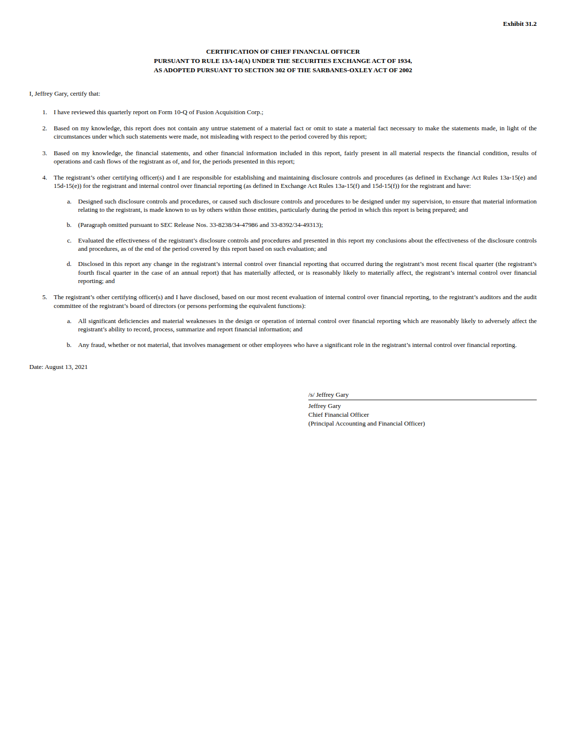Exhibit 31.2
CERTIFICATION OF CHIEF FINANCIAL OFFICER
PURSUANT TO RULE 13A-14(A) UNDER THE SECURITIES EXCHANGE ACT OF 1934,
AS ADOPTED PURSUANT TO SECTION 302 OF THE SARBANES-OXLEY ACT OF 2002
I, Jeffrey Gary, certify that:
I have reviewed this quarterly report on Form 10-Q of Fusion Acquisition Corp.;
Based on my knowledge, this report does not contain any untrue statement of a material fact or omit to state a material fact necessary to make the statements made, in light of the circumstances under which such statements were made, not misleading with respect to the period covered by this report;
Based on my knowledge, the financial statements, and other financial information included in this report, fairly present in all material respects the financial condition, results of operations and cash flows of the registrant as of, and for, the periods presented in this report;
The registrant’s other certifying officer(s) and I are responsible for establishing and maintaining disclosure controls and procedures (as defined in Exchange Act Rules 13a-15(e) and 15d-15(e)) for the registrant and internal control over financial reporting (as defined in Exchange Act Rules 13a-15(f) and 15d-15(f)) for the registrant and have:
Designed such disclosure controls and procedures, or caused such disclosure controls and procedures to be designed under my supervision, to ensure that material information relating to the registrant, is made known to us by others within those entities, particularly during the period in which this report is being prepared; and
(Paragraph omitted pursuant to SEC Release Nos. 33-8238/34-47986 and 33-8392/34-49313);
Evaluated the effectiveness of the registrant’s disclosure controls and procedures and presented in this report my conclusions about the effectiveness of the disclosure controls and procedures, as of the end of the period covered by this report based on such evaluation; and
Disclosed in this report any change in the registrant’s internal control over financial reporting that occurred during the registrant’s most recent fiscal quarter (the registrant’s fourth fiscal quarter in the case of an annual report) that has materially affected, or is reasonably likely to materially affect, the registrant’s internal control over financial reporting; and
The registrant’s other certifying officer(s) and I have disclosed, based on our most recent evaluation of internal control over financial reporting, to the registrant’s auditors and the audit committee of the registrant’s board of directors (or persons performing the equivalent functions):
All significant deficiencies and material weaknesses in the design or operation of internal control over financial reporting which are reasonably likely to adversely affect the registrant’s ability to record, process, summarize and report financial information; and
Any fraud, whether or not material, that involves management or other employees who have a significant role in the registrant’s internal control over financial reporting.
Date: August 13, 2021
/s/ Jeffrey Gary
Jeffrey Gary
Chief Financial Officer
(Principal Accounting and Financial Officer)